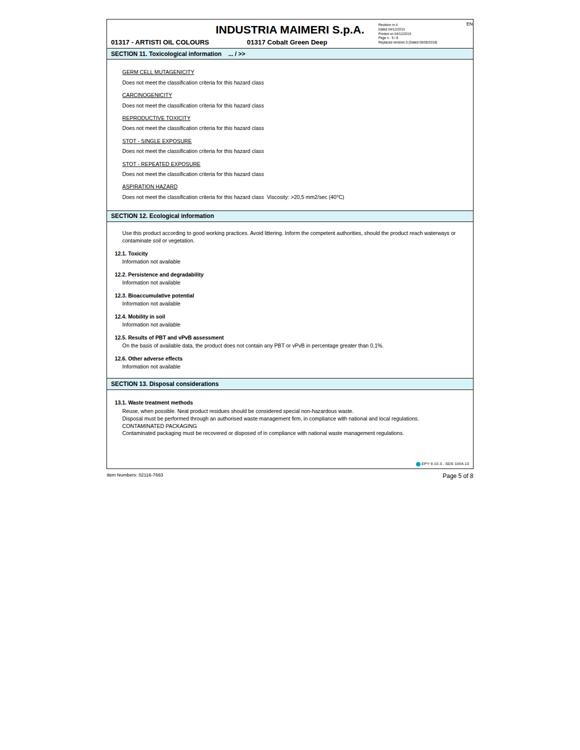EN
Revision nr.4
Dated 04/12/2019
Printed on 04/12/2019
Page n. 5 / 8
Replaced revision:3 (Dated 06/06/2018)
INDUSTRIA MAIMERI S.p.A.
01317 - ARTISTI OIL COLOURS 01317 Cobalt Green Deep
SECTION 11. Toxicological information ... / >>
GERM CELL MUTAGENICITY
Does not meet the classification criteria for this hazard class
CARCINOGENICITY
Does not meet the classification criteria for this hazard class
REPRODUCTIVE TOXICITY
Does not meet the classification criteria for this hazard class
STOT - SINGLE EXPOSURE
Does not meet the classification criteria for this hazard class
STOT - REPEATED EXPOSURE
Does not meet the classification criteria for this hazard class
ASPIRATION HAZARD
Does not meet the classification criteria for this hazard class Viscosity: >20,5 mm2/sec (40°C)
SECTION 12. Ecological information
Use this product according to good working practices. Avoid littering. Inform the competent authorities, should the product reach waterways or contaminate soil or vegetation.
12.1. Toxicity
Information not available
12.2. Persistence and degradability
Information not available
12.3. Bioaccumulative potential
Information not available
12.4. Mobility in soil
Information not available
12.5. Results of PBT and vPvB assessment
On the basis of available data, the product does not contain any PBT or vPvB in percentage greater than 0,1%.
12.6. Other adverse effects
Information not available
SECTION 13. Disposal considerations
13.1. Waste treatment methods
Reuse, when possible. Neat product residues should be considered special non-hazardous waste.
Disposal must be performed through an authorised waste management firm, in compliance with national and local regulations.
CONTAMINATED PACKAGING
Contaminated packaging must be recovered or disposed of in compliance with national waste management regulations.
EPY 9.10.3 - SDS 1004.13
Item Numbers: 02116-7663 Page 5 of 8